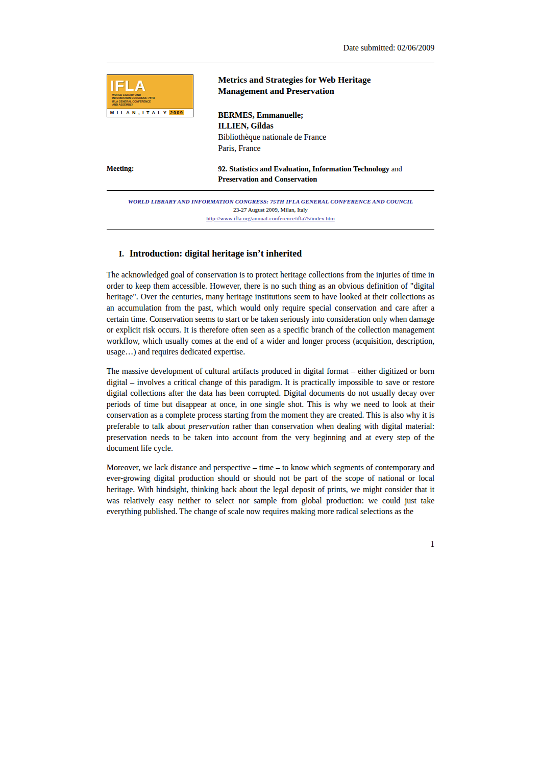Date submitted: 02/06/2009
IFLA World Library and Information Congress: 75th IFLA General Conference and Assembly
M I L A N , I T A L Y 2009
Metrics and Strategies for Web Heritage
Management and Preservation
BERMES, Emmanuelle;
ILLIEN, Gildas
Bibliothèque nationale de France
Paris, France
Meeting:
92. Statistics and Evaluation, Information Technology and Preservation and Conservation
WORLD LIBRARY AND INFORMATION CONGRESS: 75TH IFLA GENERAL CONFERENCE AND COUNCIL
23-27 August 2009, Milan, Italy
http://www.ifla.org/annual-conference/ifla75/index.htm
I. Introduction: digital heritage isn’t inherited
The acknowledged goal of conservation is to protect heritage collections from the injuries of time in order to keep them accessible. However, there is no such thing as an obvious definition of "digital heritage". Over the centuries, many heritage institutions seem to have looked at their collections as an accumulation from the past, which would only require special conservation and care after a certain time. Conservation seems to start or be taken seriously into consideration only when damage or explicit risk occurs. It is therefore often seen as a specific branch of the collection management workflow, which usually comes at the end of a wider and longer process (acquisition, description, usage…) and requires dedicated expertise.
The massive development of cultural artifacts produced in digital format – either digitized or born digital – involves a critical change of this paradigm. It is practically impossible to save or restore digital collections after the data has been corrupted. Digital documents do not usually decay over periods of time but disappear at once, in one single shot. This is why we need to look at their conservation as a complete process starting from the moment they are created. This is also why it is preferable to talk about preservation rather than conservation when dealing with digital material: preservation needs to be taken into account from the very beginning and at every step of the document life cycle.
Moreover, we lack distance and perspective – time – to know which segments of contemporary and ever-growing digital production should or should not be part of the scope of national or local heritage. With hindsight, thinking back about the legal deposit of prints, we might consider that it was relatively easy neither to select nor sample from global production: we could just take everything published. The change of scale now requires making more radical selections as the
1